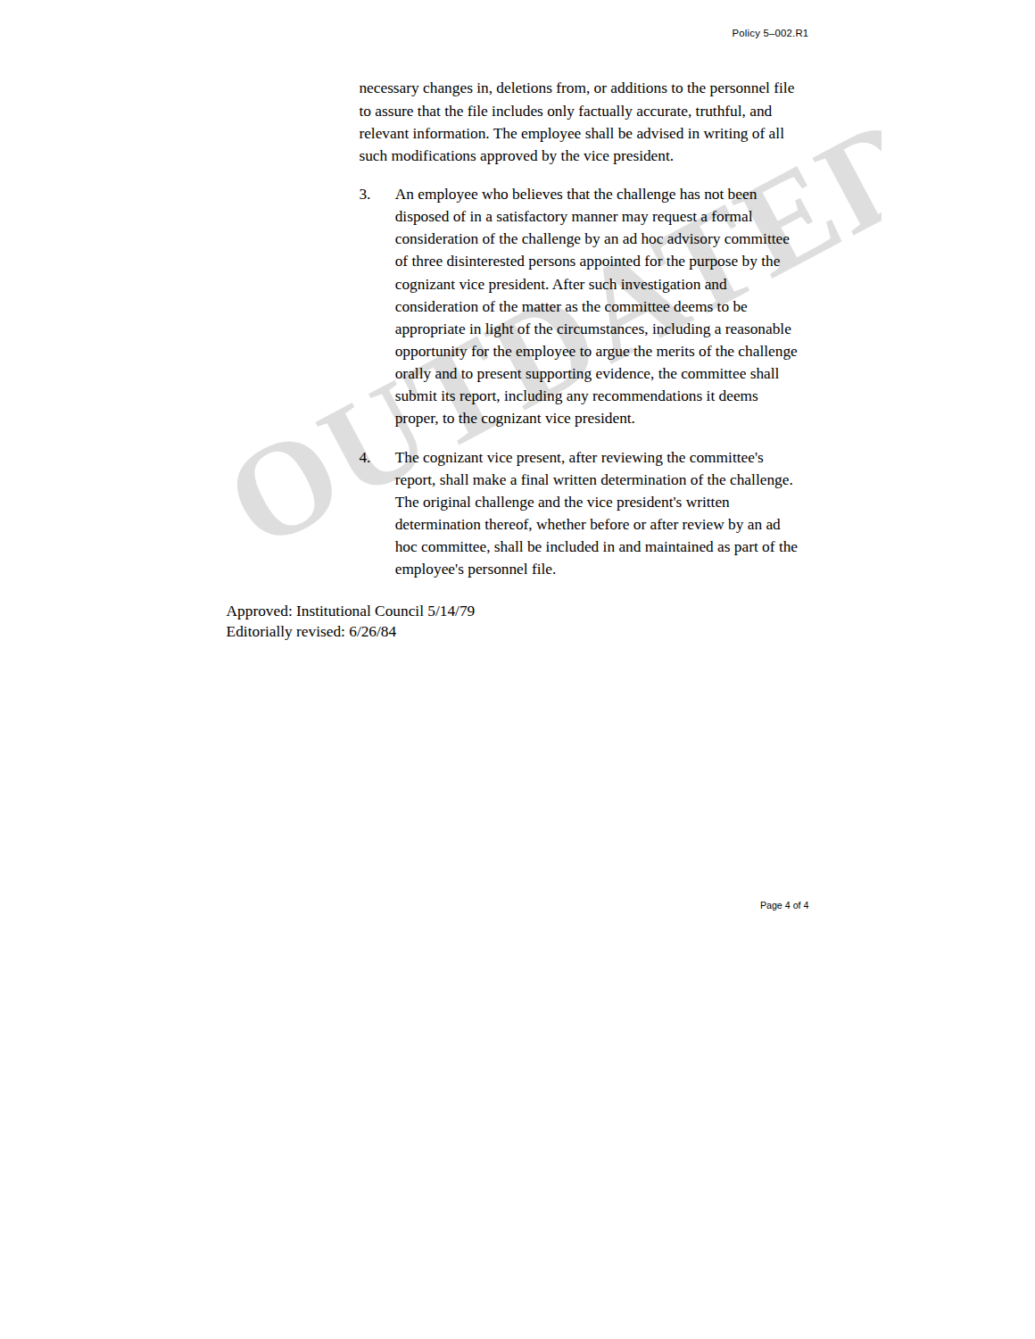Policy 5–002.R1
OUTDATED
necessary changes in, deletions from, or additions to the personnel file to assure that the file includes only factually accurate, truthful, and relevant information. The employee shall be advised in writing of all such modifications approved by the vice president.
3. An employee who believes that the challenge has not been disposed of in a satisfactory manner may request a formal consideration of the challenge by an ad hoc advisory committee of three disinterested persons appointed for the purpose by the cognizant vice president. After such investigation and consideration of the matter as the committee deems to be appropriate in light of the circumstances, including a reasonable opportunity for the employee to argue the merits of the challenge orally and to present supporting evidence, the committee shall submit its report, including any recommendations it deems proper, to the cognizant vice president.
4. The cognizant vice present, after reviewing the committee's report, shall make a final written determination of the challenge. The original challenge and the vice president's written determination thereof, whether before or after review by an ad hoc committee, shall be included in and maintained as part of the employee's personnel file.
Approved: Institutional Council 5/14/79
Editorially revised: 6/26/84
Page 4 of 4